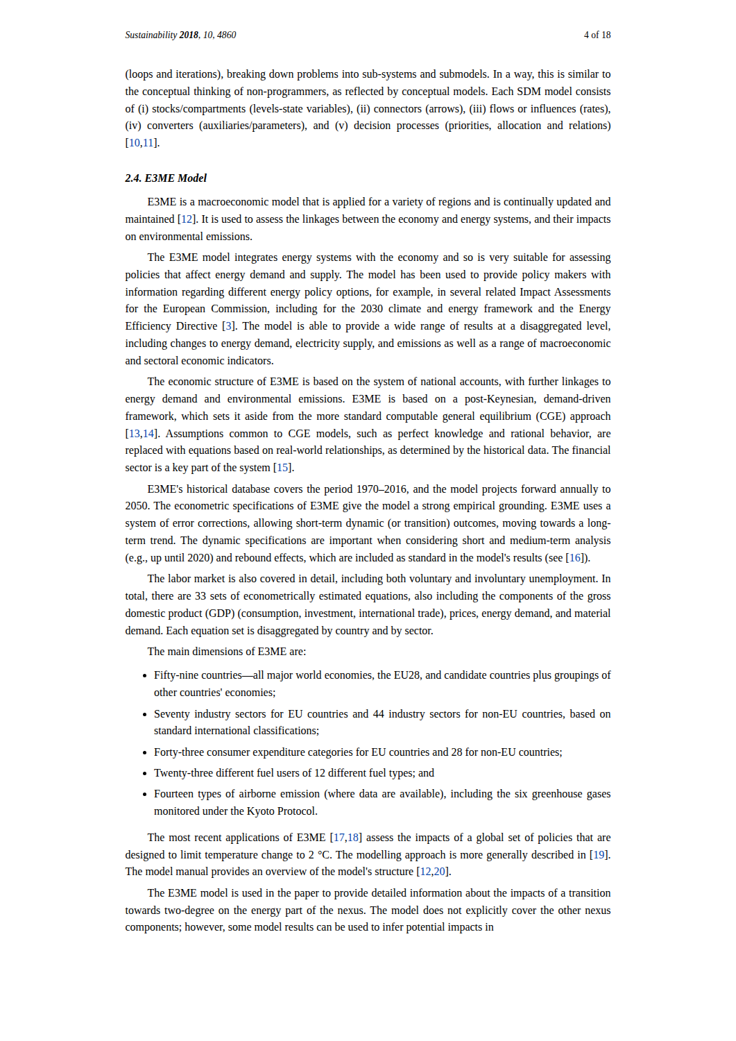Sustainability 2018, 10, 4860 4 of 18
(loops and iterations), breaking down problems into sub-systems and submodels. In a way, this is similar to the conceptual thinking of non-programmers, as reflected by conceptual models. Each SDM model consists of (i) stocks/compartments (levels-state variables), (ii) connectors (arrows), (iii) flows or influences (rates), (iv) converters (auxiliaries/parameters), and (v) decision processes (priorities, allocation and relations) [10,11].
2.4. E3ME Model
E3ME is a macroeconomic model that is applied for a variety of regions and is continually updated and maintained [12]. It is used to assess the linkages between the economy and energy systems, and their impacts on environmental emissions.
The E3ME model integrates energy systems with the economy and so is very suitable for assessing policies that affect energy demand and supply. The model has been used to provide policy makers with information regarding different energy policy options, for example, in several related Impact Assessments for the European Commission, including for the 2030 climate and energy framework and the Energy Efficiency Directive [3]. The model is able to provide a wide range of results at a disaggregated level, including changes to energy demand, electricity supply, and emissions as well as a range of macroeconomic and sectoral economic indicators.
The economic structure of E3ME is based on the system of national accounts, with further linkages to energy demand and environmental emissions. E3ME is based on a post-Keynesian, demand-driven framework, which sets it aside from the more standard computable general equilibrium (CGE) approach [13,14]. Assumptions common to CGE models, such as perfect knowledge and rational behavior, are replaced with equations based on real-world relationships, as determined by the historical data. The financial sector is a key part of the system [15].
E3ME's historical database covers the period 1970–2016, and the model projects forward annually to 2050. The econometric specifications of E3ME give the model a strong empirical grounding. E3ME uses a system of error corrections, allowing short-term dynamic (or transition) outcomes, moving towards a long-term trend. The dynamic specifications are important when considering short and medium-term analysis (e.g., up until 2020) and rebound effects, which are included as standard in the model's results (see [16]).
The labor market is also covered in detail, including both voluntary and involuntary unemployment. In total, there are 33 sets of econometrically estimated equations, also including the components of the gross domestic product (GDP) (consumption, investment, international trade), prices, energy demand, and material demand. Each equation set is disaggregated by country and by sector.
The main dimensions of E3ME are:
Fifty-nine countries—all major world economies, the EU28, and candidate countries plus groupings of other countries' economies;
Seventy industry sectors for EU countries and 44 industry sectors for non-EU countries, based on standard international classifications;
Forty-three consumer expenditure categories for EU countries and 28 for non-EU countries;
Twenty-three different fuel users of 12 different fuel types; and
Fourteen types of airborne emission (where data are available), including the six greenhouse gases monitored under the Kyoto Protocol.
The most recent applications of E3ME [17,18] assess the impacts of a global set of policies that are designed to limit temperature change to 2 °C. The modelling approach is more generally described in [19]. The model manual provides an overview of the model's structure [12,20].
The E3ME model is used in the paper to provide detailed information about the impacts of a transition towards two-degree on the energy part of the nexus. The model does not explicitly cover the other nexus components; however, some model results can be used to infer potential impacts in